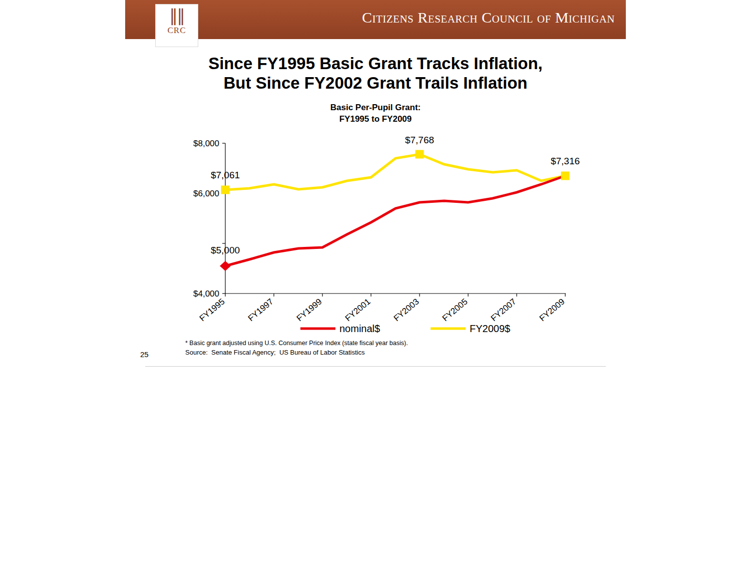Citizens Research Council of Michigan
∥∥
CRC
Since FY1995 Basic Grant Tracks Inflation,
But Since FY2002 Grant Trails Inflation
Basic Per-Pupil Grant:
FY1995 to FY2009
$8,000 $6,000 $4,000 FY1995 FY1997 FY1999 FY2001 FY2003 FY2005 FY2007 FY2009 $7,061 $7,768 $7,316 $5,000 nominal$ FY2009$
* Basic grant adjusted using U.S. Consumer Price Index (state fiscal year basis).
Source: Senate Fiscal Agency; US Bureau of Labor Statistics
25